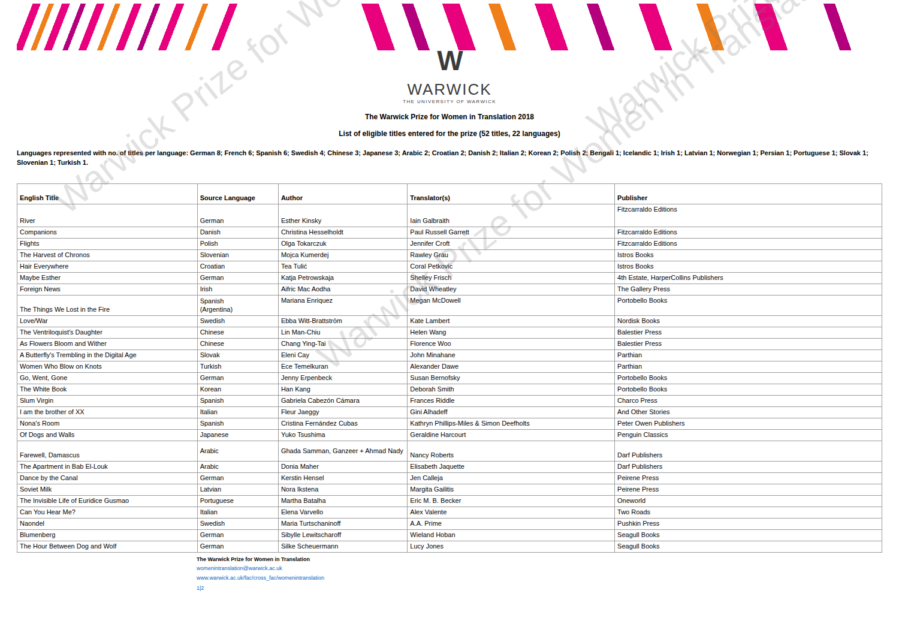W
WARWICK THE UNIVERSITY OF WARWICK
The Warwick Prize for Women in Translation 2018
List of eligible titles entered for the prize (52 titles, 22 languages)
Languages represented with no. of titles per language: German 8; French 6; Spanish 6; Swedish 4; Chinese 3; Japanese 3; Arabic 2; Croatian 2; Danish 2; Italian 2; Korean 2; Polish 2; Bengali 1; Icelandic 1; Irish 1; Latvian 1; Norwegian 1; Persian 1; Portuguese 1; Slovak 1; Slovenian 1; Turkish 1.
| English Title | Source Language | Author | Translator(s) | Publisher |
| --- | --- | --- | --- | --- |
| River | German | Esther Kinsky | Iain Galbraith | Fitzcarraldo Editions |
| Companions | Danish | Christina Hesselholdt | Paul Russell Garrett | Fitzcarraldo Editions |
| Flights | Polish | Olga Tokarczuk | Jennifer Croft | Fitzcarraldo Editions |
| The Harvest of Chronos | Slovenian | Mojca Kumerdej | Rawley Grau | Istros Books |
| Hair Everywhere | Croatian | Tea Tulić | Coral Petkovic | Istros Books |
| Maybe Esther | German | Katja Petrowskaja | Shelley Frisch | 4th Estate, HarperCollins Publishers |
| Foreign News | Irish | Aifric Mac Aodha | David Wheatley | The Gallery Press |
| The Things We Lost in the Fire | Spanish (Argentina) | Mariana Enriquez | Megan McDowell | Portobello Books |
| Love/War | Swedish | Ebba Witt-Brattström | Kate Lambert | Nordisk Books |
| The Ventriloquist's Daughter | Chinese | Lin Man-Chiu | Helen Wang | Balestier Press |
| As Flowers Bloom and Wither | Chinese | Chang Ying-Tai | Florence Woo | Balestier Press |
| A Butterfly's Trembling in the Digital Age | Slovak | Eleni Cay | John Minahane | Parthian |
| Women Who Blow on Knots | Turkish | Ece Temelkuran | Alexander Dawe | Parthian |
| Go, Went, Gone | German | Jenny Erpenbeck | Susan Bernofsky | Portobello Books |
| The White Book | Korean | Han Kang | Deborah Smith | Portobello Books |
| Slum Virgin | Spanish | Gabriela Cabezón Cámara | Frances Riddle | Charco Press |
| I am the brother of XX | Italian | Fleur Jaeggy | Gini Alhadeff | And Other Stories |
| Nona's Room | Spanish | Cristina Fernández Cubas | Kathryn Phillips-Miles & Simon Deefholts | Peter Owen Publishers |
| Of Dogs and Walls | Japanese | Yuko Tsushima | Geraldine Harcourt | Penguin Classics |
| Farewell, Damascus | Arabic | Ghada Samman, Ganzeer + Ahmad Nady | Nancy Roberts | Darf Publishers |
| The Apartment in Bab El-Louk | Arabic | Donia Maher | Elisabeth Jaquette | Darf Publishers |
| Dance by the Canal | German | Kerstin Hensel | Jen Calleja | Peirene Press |
| Soviet Milk | Latvian | Nora Ikstena | Margita Gailitis | Peirene Press |
| The Invisible Life of Euridice Gusmao | Portuguese | Martha Batalha | Eric M. B. Becker | Oneworld |
| Can You Hear Me? | Italian | Elena Varvello | Alex Valente | Two Roads |
| Naondel | Swedish | Maria Turtschaninoff | A.A. Prime | Pushkin Press |
| Blumenberg | German | Sibylle Lewitscharoff | Wieland Hoban | Seagull Books |
| The Hour Between Dog and Wolf | German | Silke Scheuermann | Lucy Jones | Seagull Books |
The Warwick Prize for Women in Translation
womenintranslation@warwick.ac.uk
www.warwick.ac.uk/fac/cross_fac/womenintranslation
1|2
Warwick Prize for Women in Translation 2018 Warwick Prize for Women in Translation 2018 Warwick Prize for Women in Translation 2018